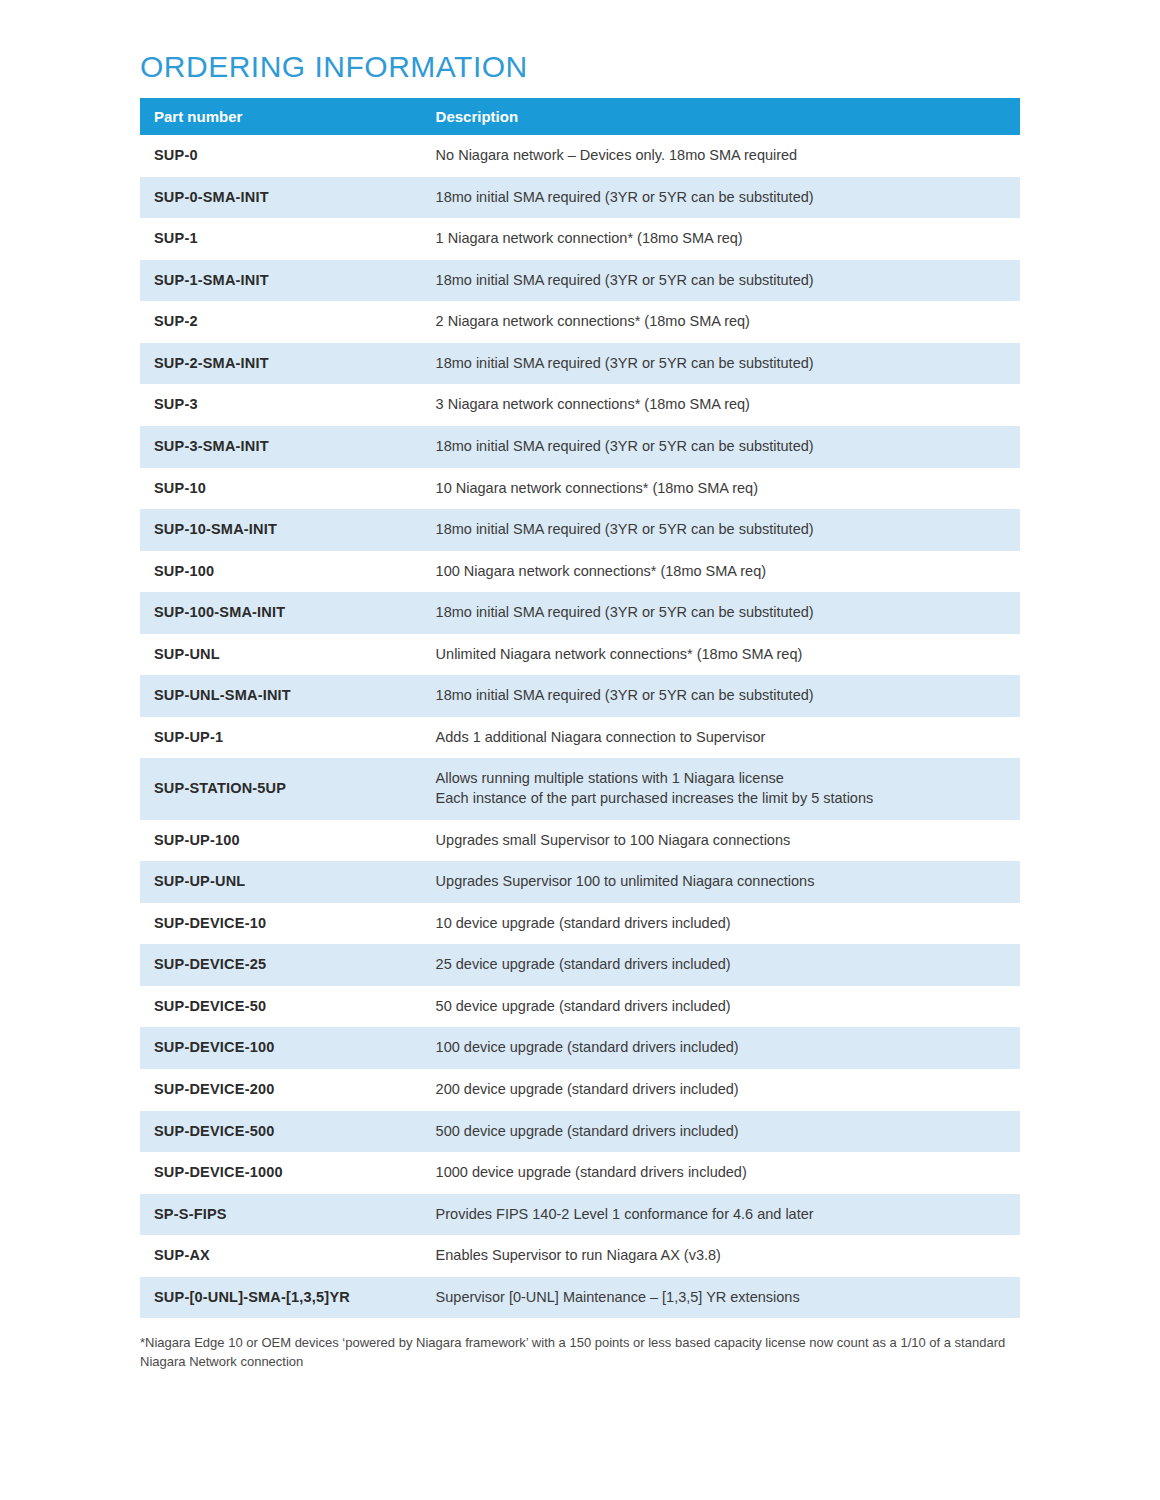Ordering Information
| Part number | Description |
| --- | --- |
| SUP-0 | No Niagara network – Devices only. 18mo SMA required |
| SUP-0-SMA-INIT | 18mo initial SMA required (3YR or 5YR can be substituted) |
| SUP-1 | 1 Niagara network connection* (18mo SMA req) |
| SUP-1-SMA-INIT | 18mo initial SMA required (3YR or 5YR can be substituted) |
| SUP-2 | 2 Niagara network connections* (18mo SMA req) |
| SUP-2-SMA-INIT | 18mo initial SMA required (3YR or 5YR can be substituted) |
| SUP-3 | 3 Niagara network connections* (18mo SMA req) |
| SUP-3-SMA-INIT | 18mo initial SMA required (3YR or 5YR can be substituted) |
| SUP-10 | 10 Niagara network connections* (18mo SMA req) |
| SUP-10-SMA-INIT | 18mo initial SMA required (3YR or 5YR can be substituted) |
| SUP-100 | 100 Niagara network connections* (18mo SMA req) |
| SUP-100-SMA-INIT | 18mo initial SMA required (3YR or 5YR can be substituted) |
| SUP-UNL | Unlimited Niagara network connections* (18mo SMA req) |
| SUP-UNL-SMA-INIT | 18mo initial SMA required (3YR or 5YR can be substituted) |
| SUP-UP-1 | Adds 1 additional Niagara connection to Supervisor |
| SUP-STATION-5UP | Allows running multiple stations with 1 Niagara license Each instance of the part purchased increases the limit by 5 stations |
| SUP-UP-100 | Upgrades small Supervisor to 100 Niagara connections |
| SUP-UP-UNL | Upgrades Supervisor 100 to unlimited Niagara connections |
| SUP-DEVICE-10 | 10 device upgrade (standard drivers included) |
| SUP-DEVICE-25 | 25 device upgrade (standard drivers included) |
| SUP-DEVICE-50 | 50 device upgrade (standard drivers included) |
| SUP-DEVICE-100 | 100 device upgrade (standard drivers included) |
| SUP-DEVICE-200 | 200 device upgrade (standard drivers included) |
| SUP-DEVICE-500 | 500 device upgrade (standard drivers included) |
| SUP-DEVICE-1000 | 1000 device upgrade (standard drivers included) |
| SP-S-FIPS | Provides FIPS 140-2 Level 1 conformance for 4.6 and later |
| SUP-AX | Enables Supervisor to run Niagara AX (v3.8) |
| SUP-[0-UNL]-SMA-[1,3,5]YR | Supervisor [0-UNL] Maintenance – [1,3,5] YR extensions |
*Niagara Edge 10 or OEM devices ‘powered by Niagara framework’ with a 150 points or less based capacity license now count as a 1/10 of a standard Niagara Network connection